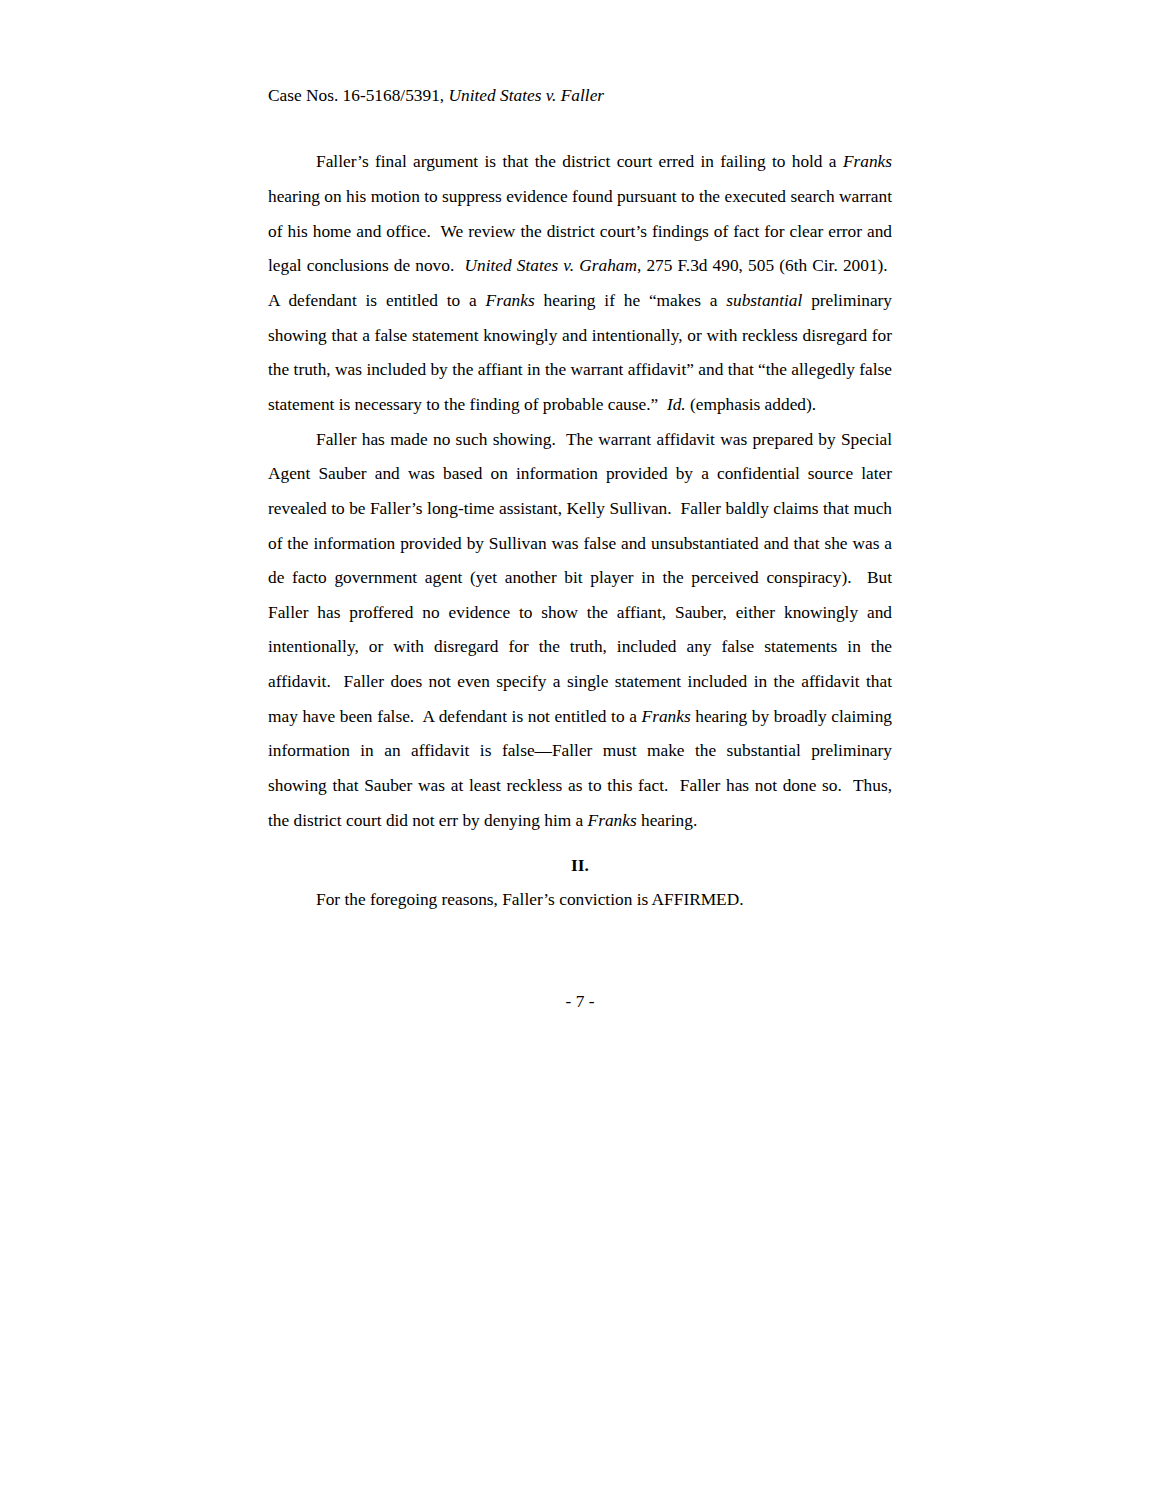Case Nos. 16-5168/5391, United States v. Faller
Faller’s final argument is that the district court erred in failing to hold a Franks hearing on his motion to suppress evidence found pursuant to the executed search warrant of his home and office. We review the district court’s findings of fact for clear error and legal conclusions de novo. United States v. Graham, 275 F.3d 490, 505 (6th Cir. 2001). A defendant is entitled to a Franks hearing if he “makes a substantial preliminary showing that a false statement knowingly and intentionally, or with reckless disregard for the truth, was included by the affiant in the warrant affidavit” and that “the allegedly false statement is necessary to the finding of probable cause.” Id. (emphasis added).
Faller has made no such showing. The warrant affidavit was prepared by Special Agent Sauber and was based on information provided by a confidential source later revealed to be Faller’s long-time assistant, Kelly Sullivan. Faller baldly claims that much of the information provided by Sullivan was false and unsubstantiated and that she was a de facto government agent (yet another bit player in the perceived conspiracy). But Faller has proffered no evidence to show the affiant, Sauber, either knowingly and intentionally, or with disregard for the truth, included any false statements in the affidavit. Faller does not even specify a single statement included in the affidavit that may have been false. A defendant is not entitled to a Franks hearing by broadly claiming information in an affidavit is false—Faller must make the substantial preliminary showing that Sauber was at least reckless as to this fact. Faller has not done so. Thus, the district court did not err by denying him a Franks hearing.
II.
For the foregoing reasons, Faller’s conviction is AFFIRMED.
- 7 -